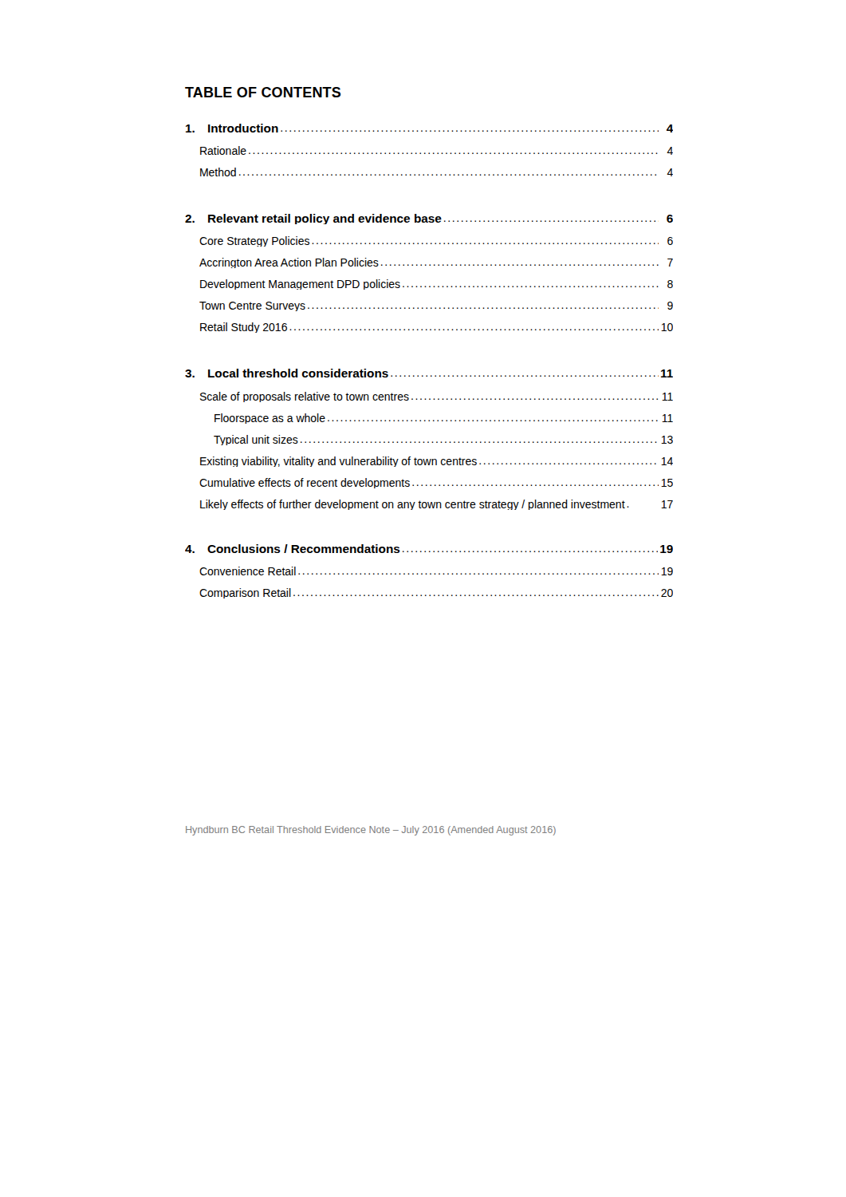TABLE OF CONTENTS
1. Introduction .................................................................................................. 4
Rationale ......................................................................................................................... 4
Method ............................................................................................................................ 4
2. Relevant retail policy and evidence base ........................................................ 6
Core Strategy Policies ..................................................................................................... 6
Accrington Area Action Plan Policies ................................................................................ 7
Development Management DPD policies ......................................................................... 8
Town Centre Surveys ...................................................................................................... 9
Retail Study 2016 ........................................................................................................... 10
3. Local threshold considerations ..................................................................... 11
Scale of proposals relative to town centres ..................................................................... 11
Floorspace as a whole ................................................................................................ 11
Typical unit sizes ....................................................................................................... 13
Existing viability, vitality and vulnerability of town centres ................................................ 14
Cumulative effects of recent developments ..................................................................... 15
Likely effects of further development on any town centre strategy / planned investment . 17
4. Conclusions / Recommendations .................................................................. 19
Convenience Retail ....................................................................................................... 19
Comparison Retail ......................................................................................................... 20
Hyndburn BC Retail Threshold Evidence Note – July 2016 (Amended August 2016)